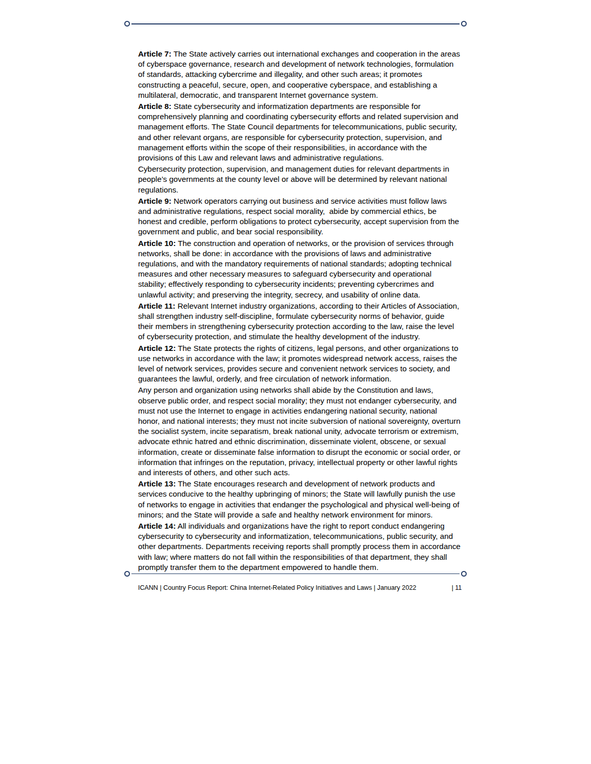Article 7: The State actively carries out international exchanges and cooperation in the areas of cyberspace governance, research and development of network technologies, formulation of standards, attacking cybercrime and illegality, and other such areas; it promotes constructing a peaceful, secure, open, and cooperative cyberspace, and establishing a multilateral, democratic, and transparent Internet governance system.
Article 8: State cybersecurity and informatization departments are responsible for comprehensively planning and coordinating cybersecurity efforts and related supervision and management efforts. The State Council departments for telecommunications, public security, and other relevant organs, are responsible for cybersecurity protection, supervision, and management efforts within the scope of their responsibilities, in accordance with the provisions of this Law and relevant laws and administrative regulations.
Cybersecurity protection, supervision, and management duties for relevant departments in people’s governments at the county level or above will be determined by relevant national regulations.
Article 9: Network operators carrying out business and service activities must follow laws and administrative regulations, respect social morality, abide by commercial ethics, be honest and credible, perform obligations to protect cybersecurity, accept supervision from the government and public, and bear social responsibility.
Article 10: The construction and operation of networks, or the provision of services through networks, shall be done: in accordance with the provisions of laws and administrative regulations, and with the mandatory requirements of national standards; adopting technical measures and other necessary measures to safeguard cybersecurity and operational stability; effectively responding to cybersecurity incidents; preventing cybercrimes and unlawful activity; and preserving the integrity, secrecy, and usability of online data.
Article 11: Relevant Internet industry organizations, according to their Articles of Association, shall strengthen industry self-discipline, formulate cybersecurity norms of behavior, guide their members in strengthening cybersecurity protection according to the law, raise the level of cybersecurity protection, and stimulate the healthy development of the industry.
Article 12: The State protects the rights of citizens, legal persons, and other organizations to use networks in accordance with the law; it promotes widespread network access, raises the level of network services, provides secure and convenient network services to society, and guarantees the lawful, orderly, and free circulation of network information.
Any person and organization using networks shall abide by the Constitution and laws, observe public order, and respect social morality; they must not endanger cybersecurity, and must not use the Internet to engage in activities endangering national security, national honor, and national interests; they must not incite subversion of national sovereignty, overturn the socialist system, incite separatism, break national unity, advocate terrorism or extremism, advocate ethnic hatred and ethnic discrimination, disseminate violent, obscene, or sexual information, create or disseminate false information to disrupt the economic or social order, or information that infringes on the reputation, privacy, intellectual property or other lawful rights and interests of others, and other such acts.
Article 13: The State encourages research and development of network products and services conducive to the healthy upbringing of minors; the State will lawfully punish the use of networks to engage in activities that endanger the psychological and physical well-being of minors; and the State will provide a safe and healthy network environment for minors.
Article 14: All individuals and organizations have the right to report conduct endangering cybersecurity to cybersecurity and informatization, telecommunications, public security, and other departments. Departments receiving reports shall promptly process them in accordance with law; where matters do not fall within the responsibilities of that department, they shall promptly transfer them to the department empowered to handle them.
ICANN | Country Focus Report: China Internet-Related Policy Initiatives and Laws | January 2022
| 11